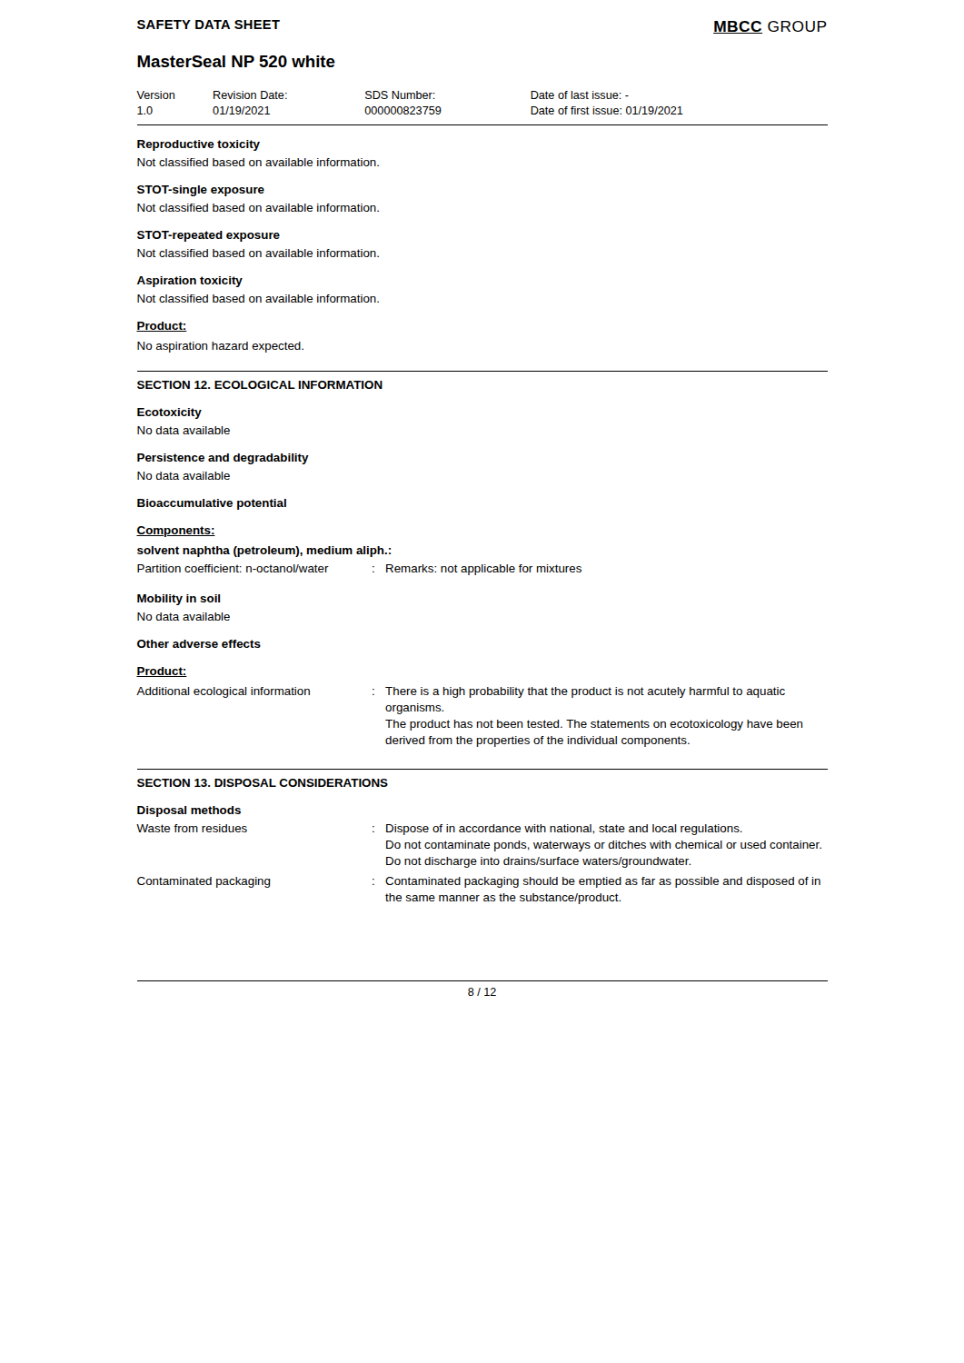SAFETY DATA SHEET
MBCC GROUP
MasterSeal NP 520 white
| Version 1.0 | Revision Date: 01/19/2021 | SDS Number: 000000823759 | Date of last issue: - Date of first issue: 01/19/2021 |
Reproductive toxicity
Not classified based on available information.
STOT-single exposure
Not classified based on available information.
STOT-repeated exposure
Not classified based on available information.
Aspiration toxicity
Not classified based on available information.
Product:
No aspiration hazard expected.
SECTION 12. ECOLOGICAL INFORMATION
Ecotoxicity
No data available
Persistence and degradability
No data available
Bioaccumulative potential
Components:
solvent naphtha (petroleum), medium aliph.:
| Partition coefficient: n-octanol/water | : | Remarks: not applicable for mixtures |
Mobility in soil
No data available
Other adverse effects
Product:
| Additional ecological information | : | There is a high probability that the product is not acutely harmful to aquatic organisms. The product has not been tested. The statements on ecotoxicology have been derived from the properties of the individual components. |
SECTION 13. DISPOSAL CONSIDERATIONS
Disposal methods
| Waste from residues | : | Dispose of in accordance with national, state and local regulations. Do not contaminate ponds, waterways or ditches with chemical or used container. Do not discharge into drains/surface waters/groundwater. |
| Contaminated packaging | : | Contaminated packaging should be emptied as far as possible and disposed of in the same manner as the substance/product. |
8 / 12